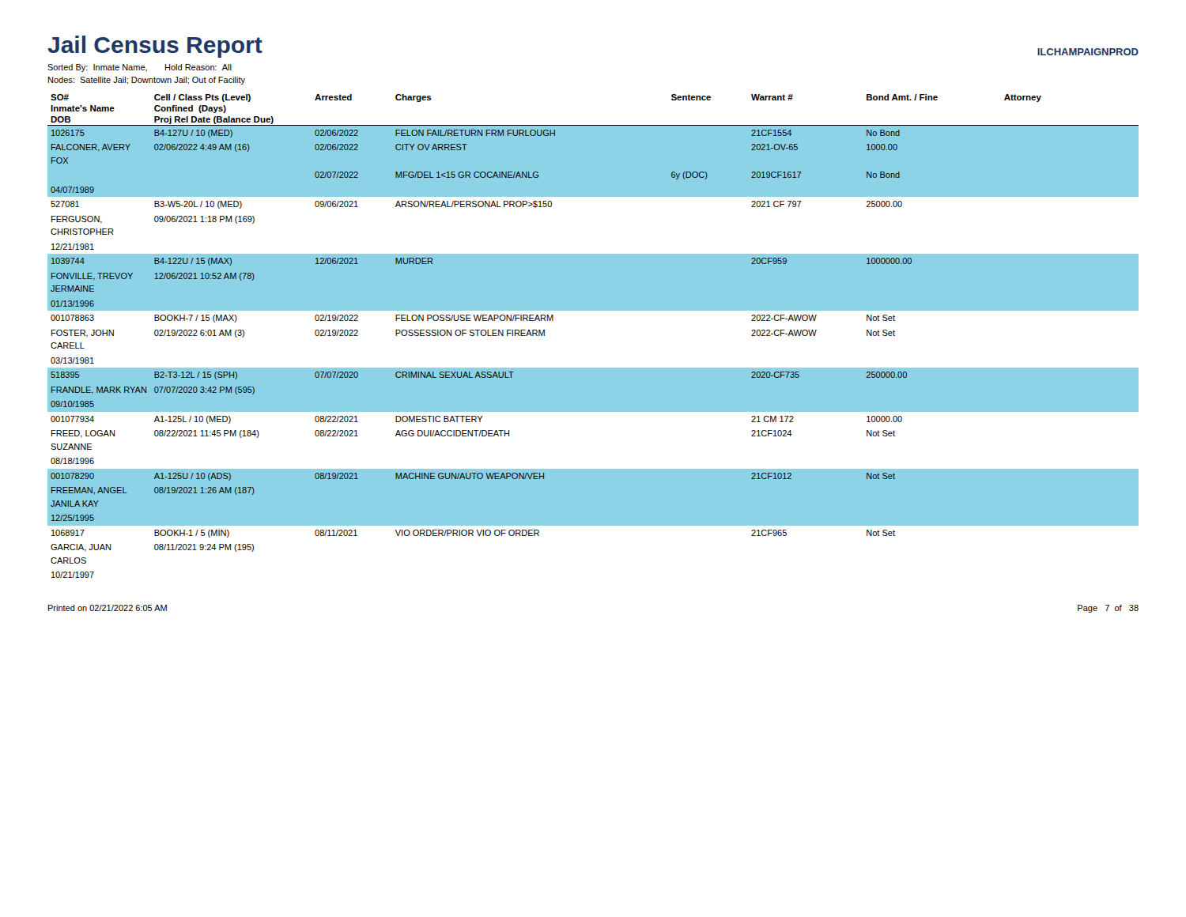ILCHAMPAIGNPROD
Jail Census Report
Sorted By: Inmate Name, Hold Reason: All
Nodes: Satellite Jail; Downtown Jail; Out of Facility
| SO# | Cell / Class Pts (Level) | Arrested | Charges | Sentence | Warrant # | Bond Amt. / Fine | Attorney |
| --- | --- | --- | --- | --- | --- | --- | --- |
| Inmate's Name | Confined (Days) | | | | | | |
| DOB | Proj Rel Date (Balance Due) | | | | | | |
| 1026175 | B4-127U / 10 (MED) | 02/06/2022 | FELON FAIL/RETURN FRM FURLOUGH | | 21CF1554 | No Bond | |
| FALCONER, AVERY FOX | 02/06/2022 4:49 AM (16) | 02/06/2022 | CITY OV ARREST | | 2021-OV-65 | 1000.00 | |
| | | 02/07/2022 | MFG/DEL 1<15 GR COCAINE/ANLG | 6y (DOC) | 2019CF1617 | No Bond | |
| 04/07/1989 | | | | | | | |
| 527081 | B3-W5-20L / 10 (MED) | 09/06/2021 | ARSON/REAL/PERSONAL PROP>$150 | | 2021 CF 797 | 25000.00 | |
| FERGUSON, CHRISTOPHER | 09/06/2021 1:18 PM (169) | | | | | | |
| 12/21/1981 | | | | | | | |
| 1039744 | B4-122U / 15 (MAX) | 12/06/2021 | MURDER | | 20CF959 | 1000000.00 | |
| FONVILLE, TREVOY JERMAINE | 12/06/2021 10:52 AM (78) | | | | | | |
| 01/13/1996 | | | | | | | |
| 001078863 | BOOKH-7 / 15 (MAX) | 02/19/2022 | FELON POSS/USE WEAPON/FIREARM | | 2022-CF-AWOW | Not Set | |
| FOSTER, JOHN CARELL | 02/19/2022 6:01 AM (3) | 02/19/2022 | POSSESSION OF STOLEN FIREARM | | 2022-CF-AWOW | Not Set | |
| 03/13/1981 | | | | | | | |
| 518395 | B2-T3-12L / 15 (SPH) | 07/07/2020 | CRIMINAL SEXUAL ASSAULT | | 2020-CF735 | 250000.00 | |
| FRANDLE, MARK RYAN | 07/07/2020 3:42 PM (595) | | | | | | |
| 09/10/1985 | | | | | | | |
| 001077934 | A1-125L / 10 (MED) | 08/22/2021 | DOMESTIC BATTERY | | 21 CM 172 | 10000.00 | |
| FREED, LOGAN SUZANNE | 08/22/2021 11:45 PM (184) | 08/22/2021 | AGG DUI/ACCIDENT/DEATH | | 21CF1024 | Not Set | |
| 08/18/1996 | | | | | | | |
| 001078290 | A1-125U / 10 (ADS) | 08/19/2021 | MACHINE GUN/AUTO WEAPON/VEH | | 21CF1012 | Not Set | |
| FREEMAN, ANGEL JANILA KAY | 08/19/2021 1:26 AM (187) | | | | | | |
| 12/25/1995 | | | | | | | |
| 1068917 | BOOKH-1 / 5 (MIN) | 08/11/2021 | VIO ORDER/PRIOR VIO OF ORDER | | 21CF965 | Not Set | |
| GARCIA, JUAN CARLOS | 08/11/2021 9:24 PM (195) | | | | | | |
| 10/21/1997 | | | | | | | |
Printed on 02/21/2022 6:05 AM Page 7 of 38